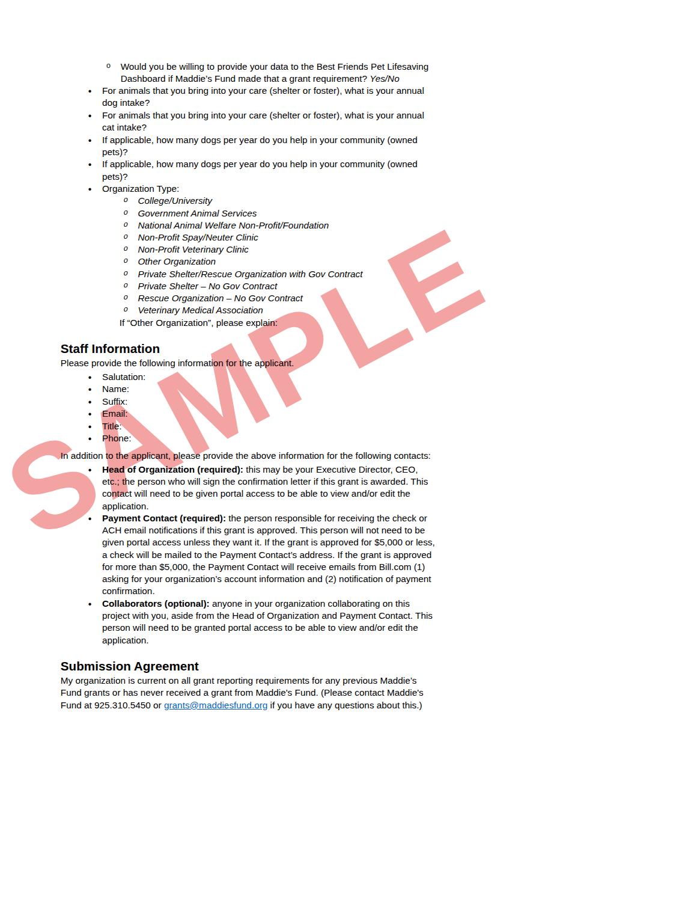SAMPLE
Would you be willing to provide your data to the Best Friends Pet Lifesaving Dashboard if Maddie’s Fund made that a grant requirement? Yes/No
For animals that you bring into your care (shelter or foster), what is your annual dog intake?
For animals that you bring into your care (shelter or foster), what is your annual cat intake?
If applicable, how many dogs per year do you help in your community (owned pets)?
If applicable, how many dogs per year do you help in your community (owned pets)?
Organization Type:
College/University
Government Animal Services
National Animal Welfare Non-Profit/Foundation
Non-Profit Spay/Neuter Clinic
Non-Profit Veterinary Clinic
Other Organization
Private Shelter/Rescue Organization with Gov Contract
Private Shelter – No Gov Contract
Rescue Organization – No Gov Contract
Veterinary Medical Association
If “Other Organization”, please explain:
Staff Information
Please provide the following information for the applicant.
Salutation:
Name:
Suffix:
Email:
Title:
Phone:
In addition to the applicant, please provide the above information for the following contacts:
Head of Organization (required): this may be your Executive Director, CEO, etc.; the person who will sign the confirmation letter if this grant is awarded. This contact will need to be given portal access to be able to view and/or edit the application.
Payment Contact (required): the person responsible for receiving the check or ACH email notifications if this grant is approved. This person will not need to be given portal access unless they want it. If the grant is approved for $5,000 or less, a check will be mailed to the Payment Contact’s address. If the grant is approved for more than $5,000, the Payment Contact will receive emails from Bill.com (1) asking for your organization’s account information and (2) notification of payment confirmation.
Collaborators (optional): anyone in your organization collaborating on this project with you, aside from the Head of Organization and Payment Contact. This person will need to be granted portal access to be able to view and/or edit the application.
Submission Agreement
My organization is current on all grant reporting requirements for any previous Maddie’s Fund grants or has never received a grant from Maddie's Fund. (Please contact Maddie's Fund at 925.310.5450 or grants@maddiesfund.org if you have any questions about this.)